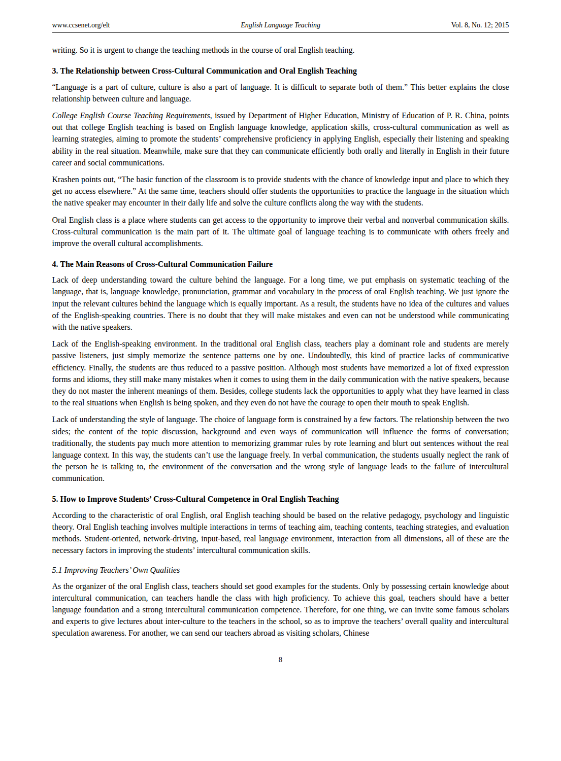www.ccsenet.org/elt English Language Teaching Vol. 8, No. 12; 2015
writing. So it is urgent to change the teaching methods in the course of oral English teaching.
3. The Relationship between Cross-Cultural Communication and Oral English Teaching
“Language is a part of culture, culture is also a part of language. It is difficult to separate both of them.” This better explains the close relationship between culture and language.
College English Course Teaching Requirements, issued by Department of Higher Education, Ministry of Education of P. R. China, points out that college English teaching is based on English language knowledge, application skills, cross-cultural communication as well as learning strategies, aiming to promote the students’ comprehensive proficiency in applying English, especially their listening and speaking ability in the real situation. Meanwhile, make sure that they can communicate efficiently both orally and literally in English in their future career and social communications.
Krashen points out, “The basic function of the classroom is to provide students with the chance of knowledge input and place to which they get no access elsewhere.” At the same time, teachers should offer students the opportunities to practice the language in the situation which the native speaker may encounter in their daily life and solve the culture conflicts along the way with the students.
Oral English class is a place where students can get access to the opportunity to improve their verbal and nonverbal communication skills. Cross-cultural communication is the main part of it. The ultimate goal of language teaching is to communicate with others freely and improve the overall cultural accomplishments.
4. The Main Reasons of Cross-Cultural Communication Failure
Lack of deep understanding toward the culture behind the language. For a long time, we put emphasis on systematic teaching of the language, that is, language knowledge, pronunciation, grammar and vocabulary in the process of oral English teaching. We just ignore the input the relevant cultures behind the language which is equally important. As a result, the students have no idea of the cultures and values of the English-speaking countries. There is no doubt that they will make mistakes and even can not be understood while communicating with the native speakers.
Lack of the English-speaking environment. In the traditional oral English class, teachers play a dominant role and students are merely passive listeners, just simply memorize the sentence patterns one by one. Undoubtedly, this kind of practice lacks of communicative efficiency. Finally, the students are thus reduced to a passive position. Although most students have memorized a lot of fixed expression forms and idioms, they still make many mistakes when it comes to using them in the daily communication with the native speakers, because they do not master the inherent meanings of them. Besides, college students lack the opportunities to apply what they have learned in class to the real situations when English is being spoken, and they even do not have the courage to open their mouth to speak English.
Lack of understanding the style of language. The choice of language form is constrained by a few factors. The relationship between the two sides; the content of the topic discussion, background and even ways of communication will influence the forms of conversation; traditionally, the students pay much more attention to memorizing grammar rules by rote learning and blurt out sentences without the real language context. In this way, the students can’t use the language freely. In verbal communication, the students usually neglect the rank of the person he is talking to, the environment of the conversation and the wrong style of language leads to the failure of intercultural communication.
5. How to Improve Students’ Cross-Cultural Competence in Oral English Teaching
According to the characteristic of oral English, oral English teaching should be based on the relative pedagogy, psychology and linguistic theory. Oral English teaching involves multiple interactions in terms of teaching aim, teaching contents, teaching strategies, and evaluation methods. Student-oriented, network-driving, input-based, real language environment, interaction from all dimensions, all of these are the necessary factors in improving the students’ intercultural communication skills.
5.1 Improving Teachers’ Own Qualities
As the organizer of the oral English class, teachers should set good examples for the students. Only by possessing certain knowledge about intercultural communication, can teachers handle the class with high proficiency. To achieve this goal, teachers should have a better language foundation and a strong intercultural communication competence. Therefore, for one thing, we can invite some famous scholars and experts to give lectures about inter-culture to the teachers in the school, so as to improve the teachers’ overall quality and intercultural speculation awareness. For another, we can send our teachers abroad as visiting scholars, Chinese
8